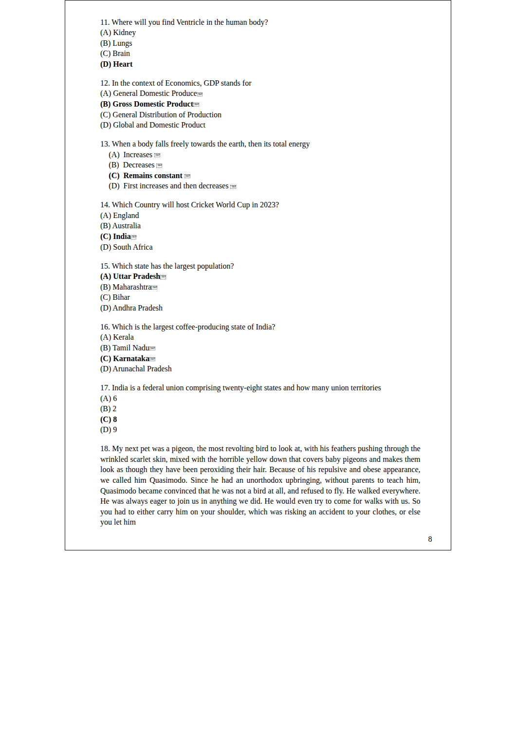11. Where will you find Ventricle in the human body?
(A) Kidney
(B) Lungs
(C) Brain
(D) Heart
12. In the context of Economics, GDP stands for
(A) General Domestic Produce
(B) Gross Domestic Product
(C) General Distribution of Production
(D) Global and Domestic Product
13. When a body falls freely towards the earth, then its total energy
(A) Increases
(B) Decreases
(C) Remains constant
(D) First increases and then decreases
14. Which Country will host Cricket World Cup in 2023?
(A) England
(B) Australia
(C) India
(D) South Africa
15. Which state has the largest population?
(A) Uttar Pradesh
(B) Maharashtra
(C) Bihar
(D) Andhra Pradesh
16. Which is the largest coffee-producing state of India?
(A) Kerala
(B) Tamil Nadu
(C) Karnataka
(D) Arunachal Pradesh
17. India is a federal union comprising twenty-eight states and how many union territories
(A) 6
(B) 2
(C) 8
(D) 9
18. My next pet was a pigeon, the most revolting bird to look at, with his feathers pushing through the wrinkled scarlet skin, mixed with the horrible yellow down that covers baby pigeons and makes them look as though they have been peroxiding their hair. Because of his repulsive and obese appearance, we called him Quasimodo. Since he had an unorthodox upbringing, without parents to teach him, Quasimodo became convinced that he was not a bird at all, and refused to fly. He walked everywhere. He was always eager to join us in anything we did. He would even try to come for walks with us. So you had to either carry him on your shoulder, which was risking an accident to your clothes, or else you let him
8